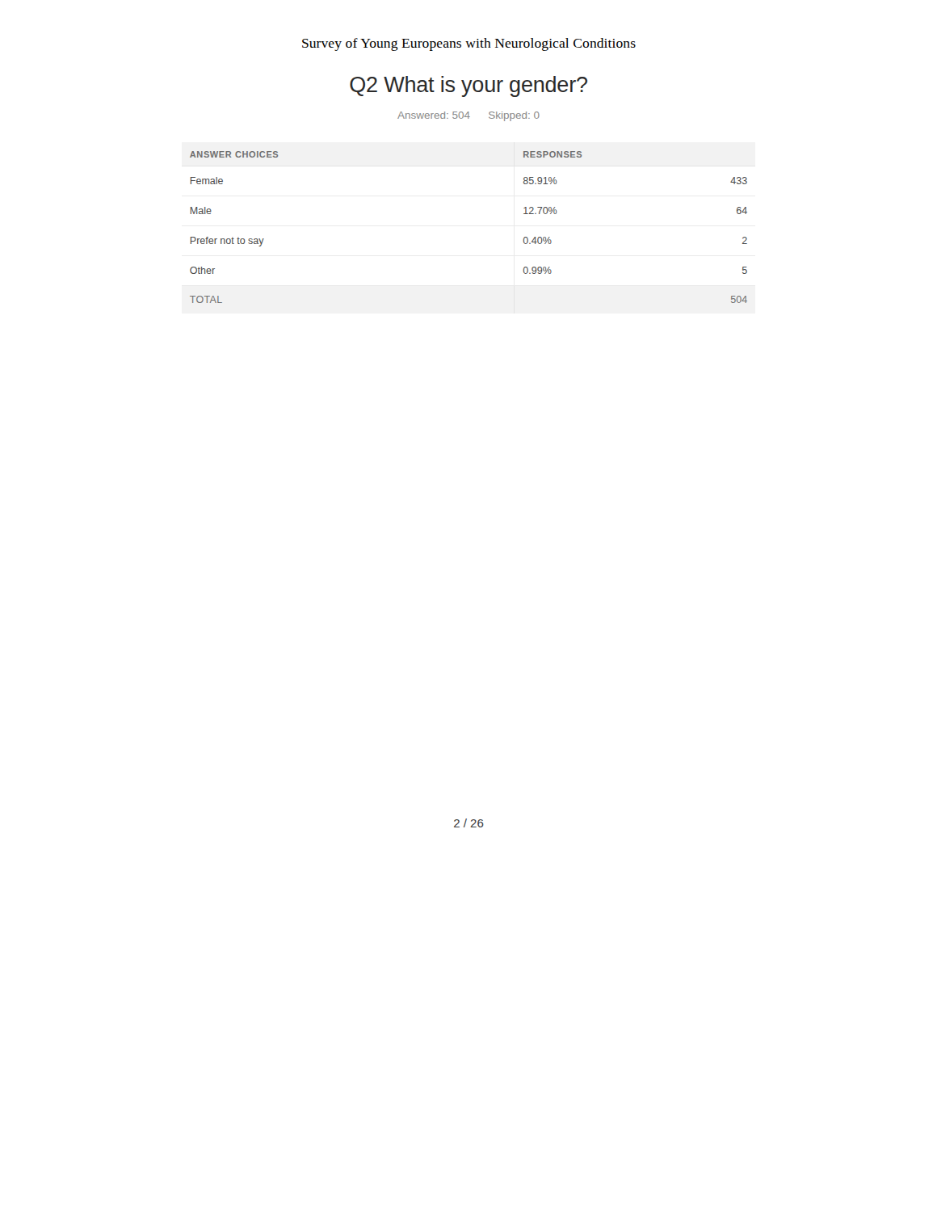Survey of Young Europeans with Neurological Conditions
Q2 What is your gender?
Answered: 504 Skipped: 0
| Answer Choices | Responses |
| --- | --- |
| Female | 85.91% | 433 |
| Male | 12.70% | 64 |
| Prefer not to say | 0.40% | 2 |
| Other | 0.99% | 5 |
| Total | | 504 |
2 / 26